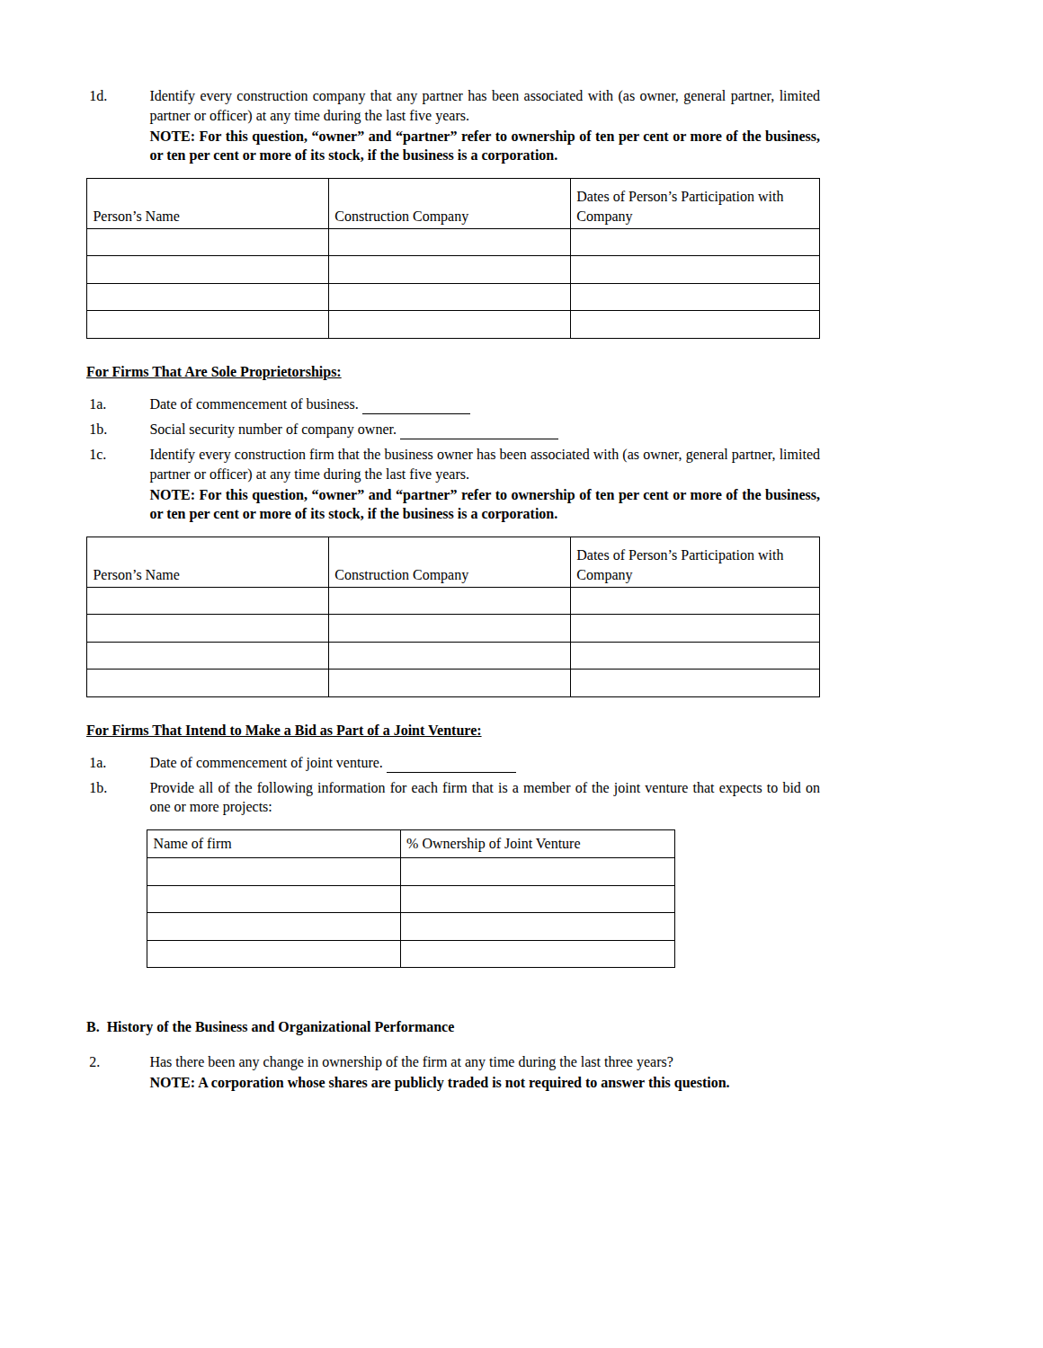1d.
Identify every construction company that any partner has been associated with (as owner, general partner, limited partner or officer) at any time during the last five years. NOTE: For this question, “owner” and “partner” refer to ownership of ten per cent or more of the business, or ten per cent or more of its stock, if the business is a corporation.
| Person’s Name | Construction Company | Dates of Person’s Participation with Company |
| --- | --- | --- |
For Firms That Are Sole Proprietorships:
1a.
Date of commencement of business.
1b.
Social security number of company owner.
1c.
Identify every construction firm that the business owner has been associated with (as owner, general partner, limited partner or officer) at any time during the last five years. NOTE: For this question, “owner” and “partner” refer to ownership of ten per cent or more of the business, or ten per cent or more of its stock, if the business is a corporation.
| Person’s Name | Construction Company | Dates of Person’s Participation with Company |
| --- | --- | --- |
For Firms That Intend to Make a Bid as Part of a Joint Venture:
1a.
Date of commencement of joint venture.
1b.
Provide all of the following information for each firm that is a member of the joint venture that expects to bid on one or more projects:
| Name of firm | % Ownership of Joint Venture |
| --- | --- |
B. History of the Business and Organizational Performance
2.
Has there been any change in ownership of the firm at any time during the last three years? NOTE: A corporation whose shares are publicly traded is not required to answer this question.